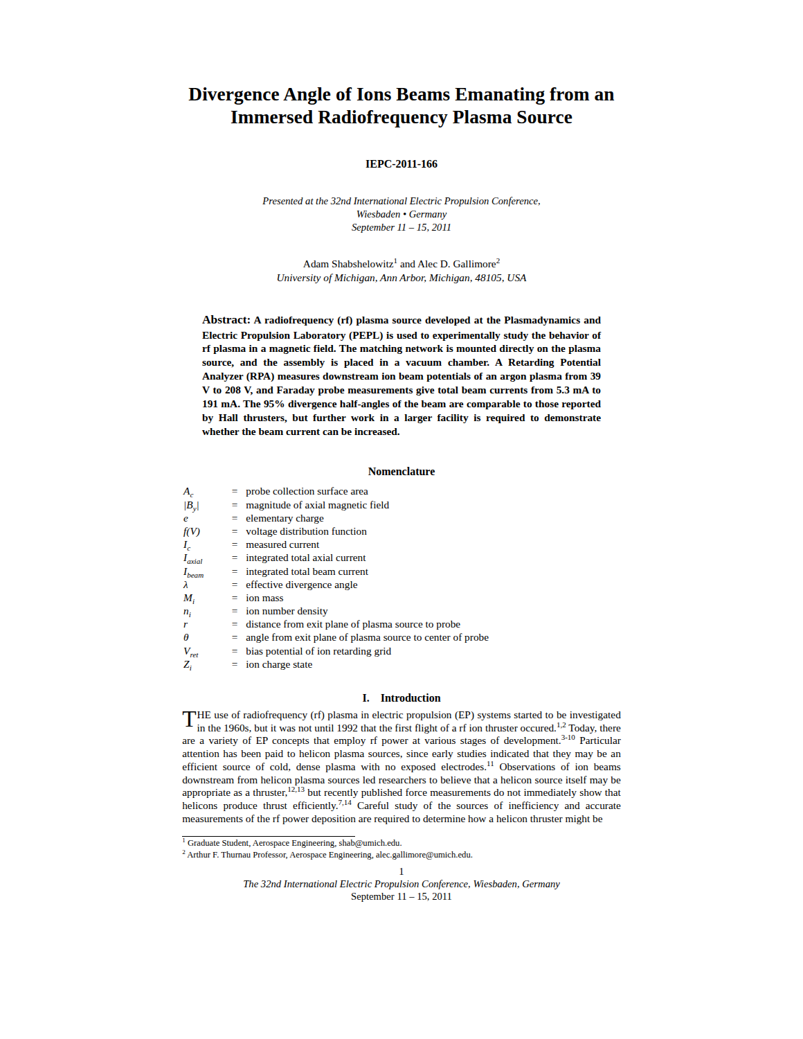Divergence Angle of Ions Beams Emanating from an
Immersed Radiofrequency Plasma Source
IEPC-2011-166
Presented at the 32nd International Electric Propulsion Conference,
Wiesbaden • Germany
September 11 – 15, 2011
Adam Shabshelowitz1 and Alec D. Gallimore2
University of Michigan, Ann Arbor, Michigan, 48105, USA
Abstract: A radiofrequency (rf) plasma source developed at the Plasmadynamics and Electric Propulsion Laboratory (PEPL) is used to experimentally study the behavior of rf plasma in a magnetic field. The matching network is mounted directly on the plasma source, and the assembly is placed in a vacuum chamber. A Retarding Potential Analyzer (RPA) measures downstream ion beam potentials of an argon plasma from 39 V to 208 V, and Faraday probe measurements give total beam currents from 5.3 mA to 191 mA. The 95% divergence half-angles of the beam are comparable to those reported by Hall thrusters, but further work in a larger facility is required to demonstrate whether the beam current can be increased.
Nomenclature
| A c | = | probe collection surface area |
| /B y / | = | magnitude of axial magnetic field |
| e | = | elementary charge |
| f(V) | = | voltage distribution function |
| I c | = | measured current |
| I axial | = | integrated total axial current |
| I beam | = | integrated total beam current |
| λ | = | effective divergence angle |
| M i | = | ion mass |
| n i | = | ion number density |
| r | = | distance from exit plane of plasma source to probe |
| θ | = | angle from exit plane of plasma source to center of probe |
| V ret | = | bias potential of ion retarding grid |
| Z i | = | ion charge state |
I. Introduction
THE use of radiofrequency (rf) plasma in electric propulsion (EP) systems started to be investigated in the 1960s, but it was not until 1992 that the first flight of a rf ion thruster occured.1,2 Today, there are a variety of EP concepts that employ rf power at various stages of development.3-10 Particular attention has been paid to helicon plasma sources, since early studies indicated that they may be an efficient source of cold, dense plasma with no exposed electrodes.11 Observations of ion beams downstream from helicon plasma sources led researchers to believe that a helicon source itself may be appropriate as a thruster,12,13 but recently published force measurements do not immediately show that helicons produce thrust efficiently.7,14 Careful study of the sources of inefficiency and accurate measurements of the rf power deposition are required to determine how a helicon thruster might be
1 Graduate Student, Aerospace Engineering, shab@umich.edu.
2 Arthur F. Thurnau Professor, Aerospace Engineering, alec.gallimore@umich.edu.
1
The 32nd International Electric Propulsion Conference, Wiesbaden, Germany
September 11 – 15, 2011